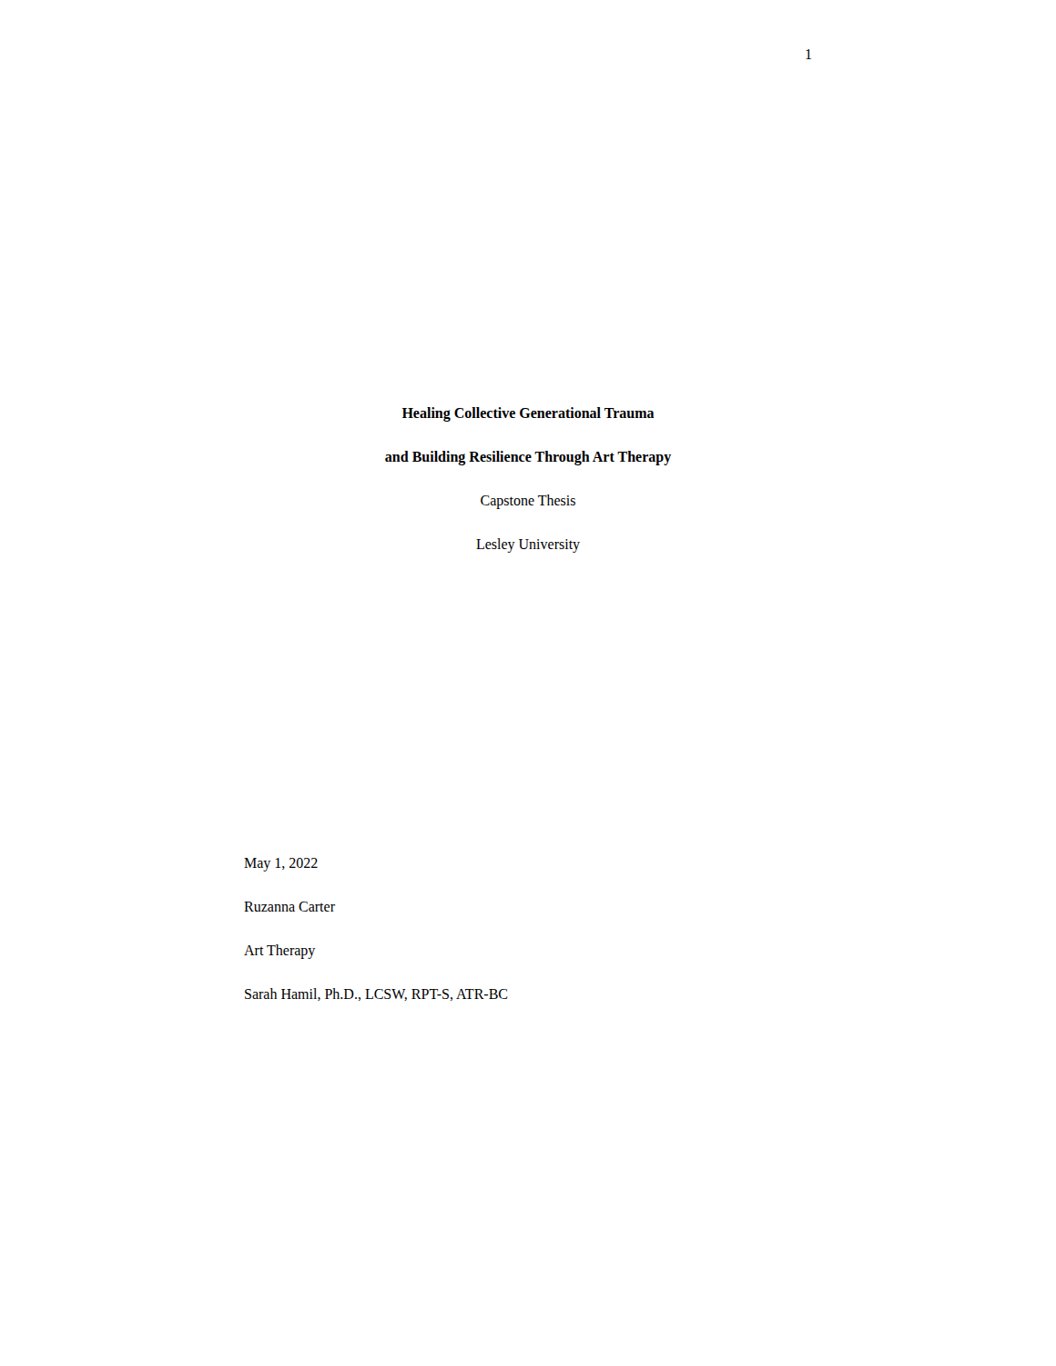1
Healing Collective Generational Trauma
and Building Resilience Through Art Therapy
Capstone Thesis
Lesley University
May 1, 2022
Ruzanna Carter
Art Therapy
Sarah Hamil, Ph.D., LCSW, RPT-S, ATR-BC